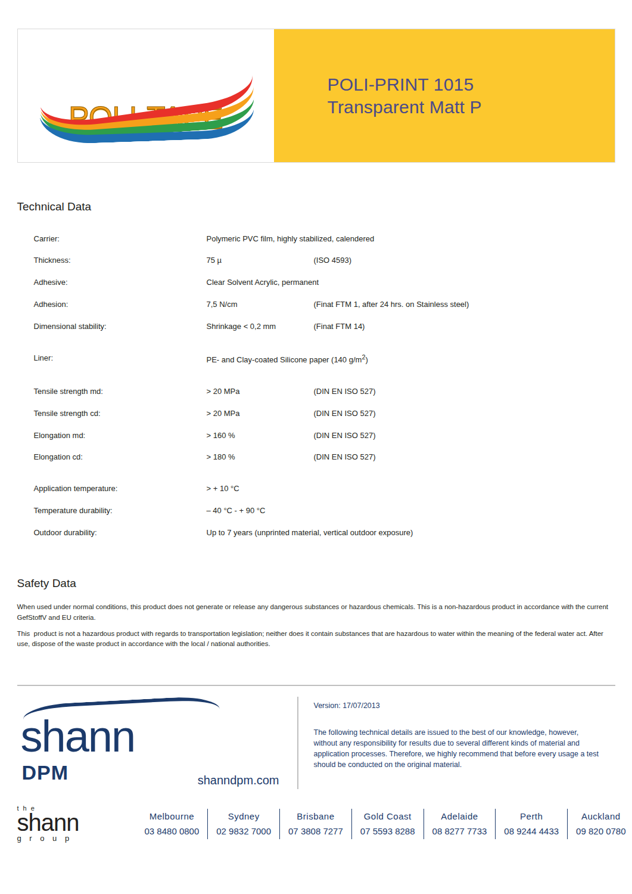POLI·TAPE
POLI-PRINT 1015
Transparent Matt P
Technical Data
| Carrier: | Polymeric PVC film, highly stabilized, calendered |
| Thickness: | 75 µ | (ISO 4593) |
| Adhesive: | Clear Solvent Acrylic, permanent |
| Adhesion: | 7,5 N/cm | (Finat FTM 1, after 24 hrs. on Stainless steel) |
| Dimensional stability: | Shrinkage < 0,2 mm | (Finat FTM 14) |
| Liner: | PE- and Clay-coated Silicone paper (140 g/m 2 ) |
| Tensile strength md: | > 20 MPa | (DIN EN ISO 527) |
| Tensile strength cd: | > 20 MPa | (DIN EN ISO 527) |
| Elongation md: | > 160 % | (DIN EN ISO 527) |
| Elongation cd: | > 180 % | (DIN EN ISO 527) |
| Application temperature: | > + 10 °C |
| Temperature durability: | – 40 °C - + 90 °C |
| Outdoor durability: | Up to 7 years (unprinted material, vertical outdoor exposure) |
Safety Data
When used under normal conditions, this product does not generate or release any dangerous substances or hazardous chemicals. This is a non-hazardous product in accordance with the current GefStoffV and EU criteria.
This product is not a hazardous product with regards to transportation legislation; neither does it contain substances that are hazardous to water within the meaning of the federal water act. After use, dispose of the waste product in accordance with the local / national authorities.
shann
DPM
shanndpm.com
Version: 17/07/2013
The following technical details are issued to the best of our knowledge, however, without any responsibility for results due to several different kinds of material and application processes. Therefore, we highly recommend that before every usage a test should be conducted on the original material.
t h e
shann
g r o u p
| Melbourne | Sydney | Brisbane | Gold Coast | Adelaide | Perth | Auckland |
| 03 8480 0800 | 02 9832 7000 | 07 3808 7277 | 07 5593 8288 | 08 8277 7733 | 08 9244 4433 | 09 820 0780 |